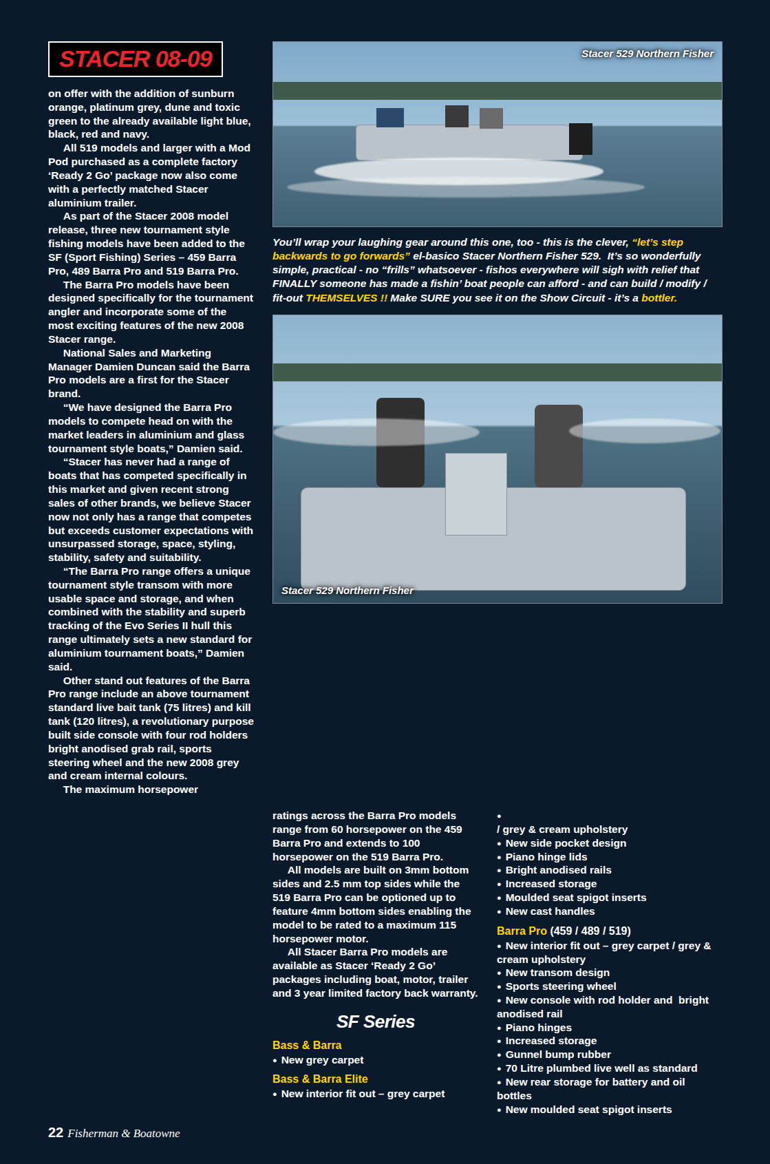Stacer 08-09
on offer with the addition of sunburn orange, platinum grey, dune and toxic green to the already available light blue, black, red and navy.
All 519 models and larger with a Mod Pod purchased as a complete factory ‘Ready 2 Go’ package now also come with a perfectly matched Stacer aluminium trailer.
As part of the Stacer 2008 model release, three new tournament style fishing models have been added to the SF (Sport Fishing) Series – 459 Barra Pro, 489 Barra Pro and 519 Barra Pro.
The Barra Pro models have been designed specifically for the tournament angler and incorporate some of the most exciting features of the new 2008 Stacer range.
National Sales and Marketing Manager Damien Duncan said the Barra Pro models are a first for the Stacer brand.
“We have designed the Barra Pro models to compete head on with the market leaders in aluminium and glass tournament style boats,” Damien said.
“Stacer has never had a range of boats that has competed specifically in this market and given recent strong sales of other brands, we believe Stacer now not only has a range that competes but exceeds customer expectations with unsurpassed storage, space, styling, stability, safety and suitability.
“The Barra Pro range offers a unique tournament style transom with more usable space and storage, and when combined with the stability and superb tracking of the Evo Series II hull this range ultimately sets a new standard for aluminium tournament boats,” Damien said.
Other stand out features of the Barra Pro range include an above tournament standard live bait tank (75 litres) and kill tank (120 litres), a revolutionary purpose built side console with four rod holders bright anodised grab rail, sports steering wheel and the new 2008 grey and cream internal colours.
The maximum horsepower
Stacer 529 Northern Fisher
You’ll wrap your laughing gear around this one, too - this is the clever, “let’s step backwards to go forwards” el-basico Stacer Northern Fisher 529. It’s so wonderfully simple, practical - no “frills” whatsoever - fishos everywhere will sigh with relief that FINALLY someone has made a fishin’ boat people can afford - and can build / modify / fit-out THEMSELVES !! Make SURE you see it on the Show Circuit - it’s a bottler.
Stacer 529 Northern Fisher
ratings across the Barra Pro models range from 60 horsepower on the 459 Barra Pro and extends to 100 horsepower on the 519 Barra Pro.
All models are built on 3mm bottom sides and 2.5 mm top sides while the 519 Barra Pro can be optioned up to feature 4mm bottom sides enabling the model to be rated to a maximum 115 horsepower motor.
All Stacer Barra Pro models are available as Stacer ‘Ready 2 Go’ packages including boat, motor, trailer and 3 year limited factory back warranty.
SF Series
Bass & Barra
New grey carpet
Bass & Barra Elite
New interior fit out – grey carpet
/ grey & cream upholstery
New side pocket design
Piano hinge lids
Bright anodised rails
Increased storage
Moulded seat spigot inserts
New cast handles
Barra Pro (459 / 489 / 519)
New interior fit out – grey carpet / grey & cream upholstery
New transom design
Sports steering wheel
New console with rod holder and bright anodised rail
Piano hinges
Increased storage
Gunnel bump rubber
70 Litre plumbed live well as standard
New rear storage for battery and oil bottles
New moulded seat spigot inserts
22 Fisherman & Boatowne